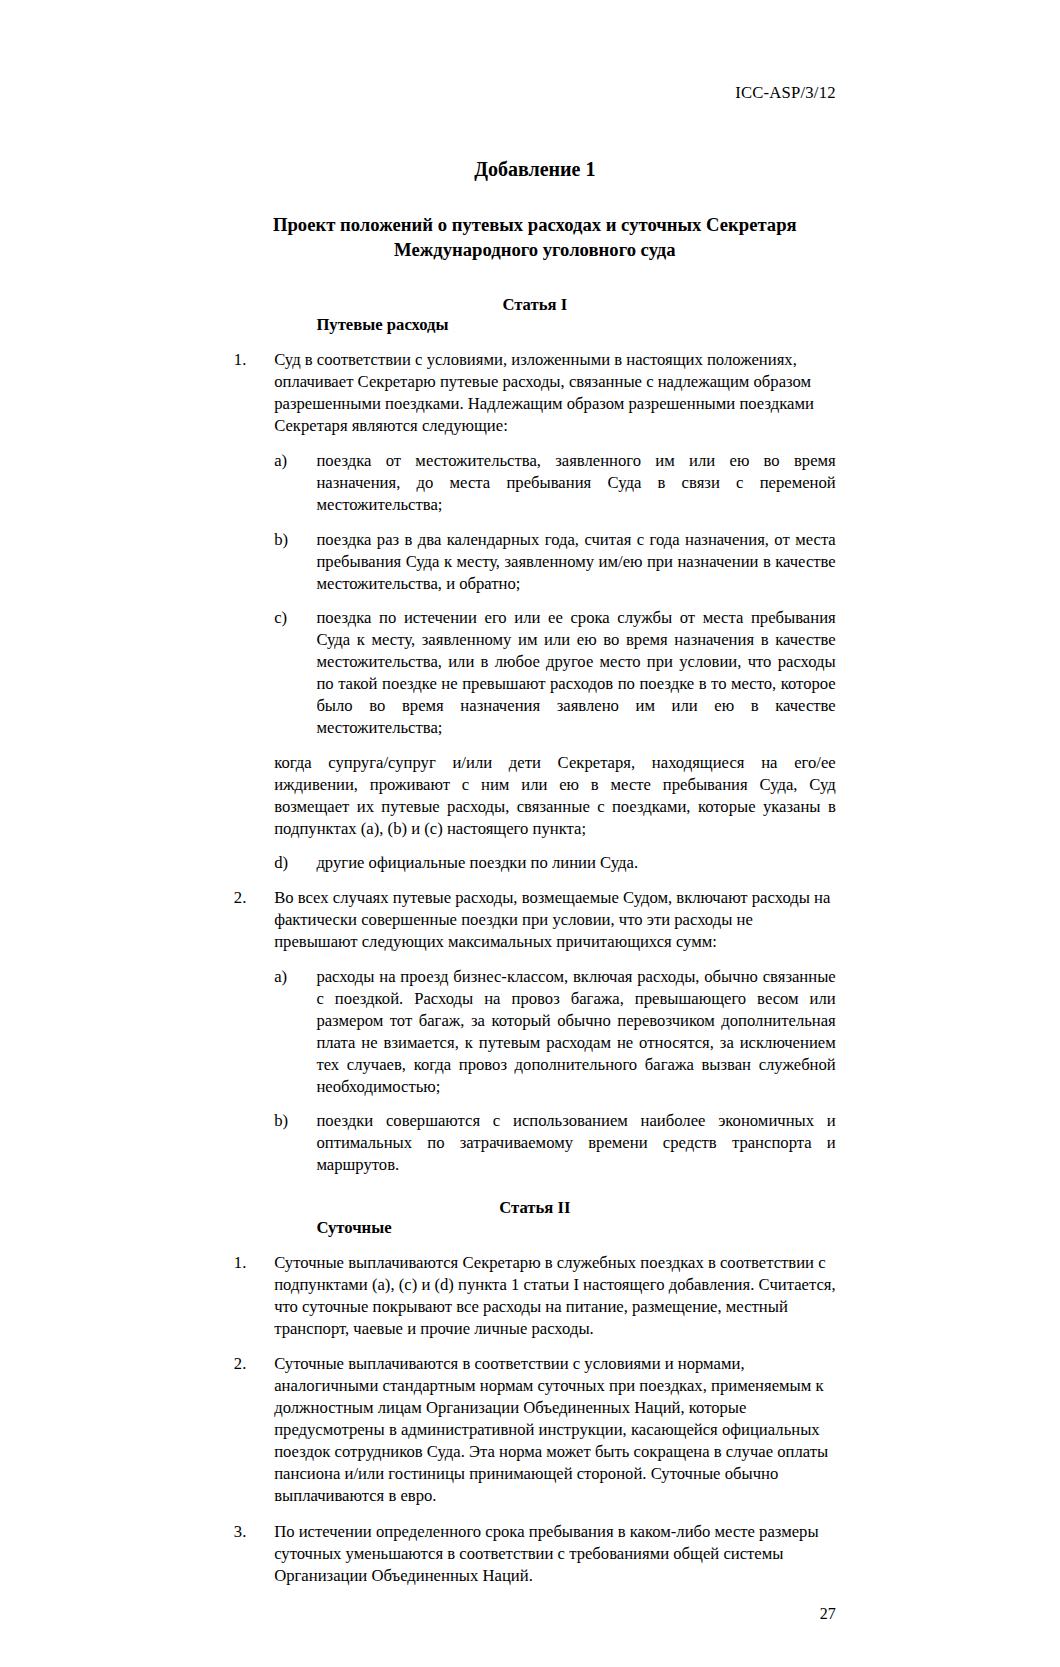ICC-ASP/3/12
Добавление 1
Проект положений о путевых расходах и суточных Секретаря
Международного уголовного суда
Статья IПутевые расходы
1. Суд в соответствии с условиями, изложенными в настоящих положениях, оплачивает Секретарю путевые расходы, связанные с надлежащим образом разрешенными поездками. Надлежащим образом разрешенными поездками Секретаря являются следующие:
a) поездка от местожительства, заявленного им или ею во время назначения, до места пребывания Суда в связи с переменой местожительства;
b) поездка раз в два календарных года, считая с года назначения, от места пребывания Суда к месту, заявленному им/ею при назначении в качестве местожительства, и обратно;
c) поездка по истечении его или ее срока службы от места пребывания Суда к месту, заявленному им или ею во время назначения в качестве местожительства, или в любое другое место при условии, что расходы по такой поездке не превышают расходов по поездке в то место, которое было во время назначения заявлено им или ею в качестве местожительства;
когда супруга/супруг и/или дети Секретаря, находящиеся на его/ее иждивении, проживают с ним или ею в месте пребывания Суда, Суд возмещает их путевые расходы, связанные с поездками, которые указаны в подпунктах (a), (b) и (c) настоящего пункта;
d) другие официальные поездки по линии Суда.
2. Во всех случаях путевые расходы, возмещаемые Судом, включают расходы на фактически совершенные поездки при условии, что эти расходы не превышают следующих максимальных причитающихся сумм:
a) расходы на проезд бизнес-классом, включая расходы, обычно связанные с поездкой. Расходы на провоз багажа, превышающего весом или размером тот багаж, за который обычно перевозчиком дополнительная плата не взимается, к путевым расходам не относятся, за исключением тех случаев, когда провоз дополнительного багажа вызван служебной необходимостью;
b) поездки совершаются с использованием наиболее экономичных и оптимальных по затрачиваемому времени средств транспорта и маршрутов.
Статья IIСуточные
1. Суточные выплачиваются Секретарю в служебных поездках в соответствии с подпунктами (a), (c) и (d) пункта 1 статьи I настоящего добавления. Считается, что суточные покрывают все расходы на питание, размещение, местный транспорт, чаевые и прочие личные расходы.
2. Суточные выплачиваются в соответствии с условиями и нормами, аналогичными стандартным нормам суточных при поездках, применяемым к должностным лицам Организации Объединенных Наций, которые предусмотрены в административной инструкции, касающейся официальных поездок сотрудников Суда. Эта норма может быть сокращена в случае оплаты пансиона и/или гостиницы принимающей стороной. Суточные обычно выплачиваются в евро.
3. По истечении определенного срока пребывания в каком-либо месте размеры суточных уменьшаются в соответствии с требованиями общей системы Организации Объединенных Наций.
27